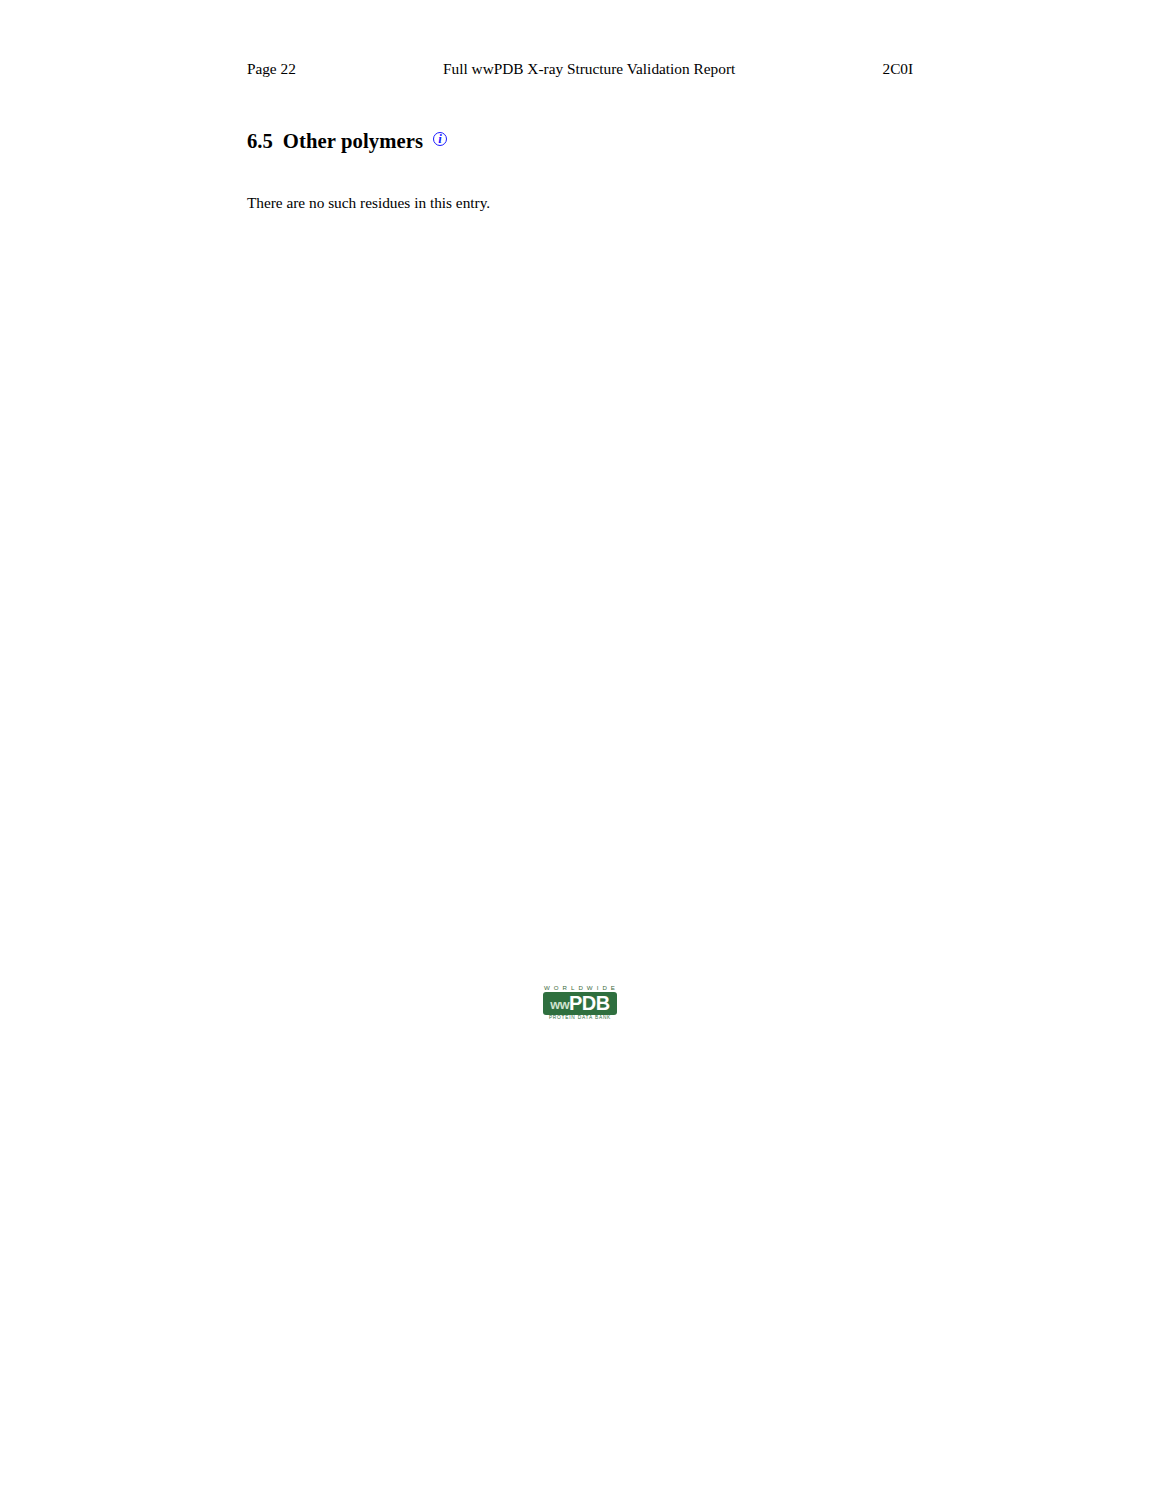Page 22
Full wwPDB X-ray Structure Validation Report
2C0I
6.5 Other polymers i
There are no such residues in this entry.
W O R L D W I D E
ww PDB
PROTEIN DATA BANK